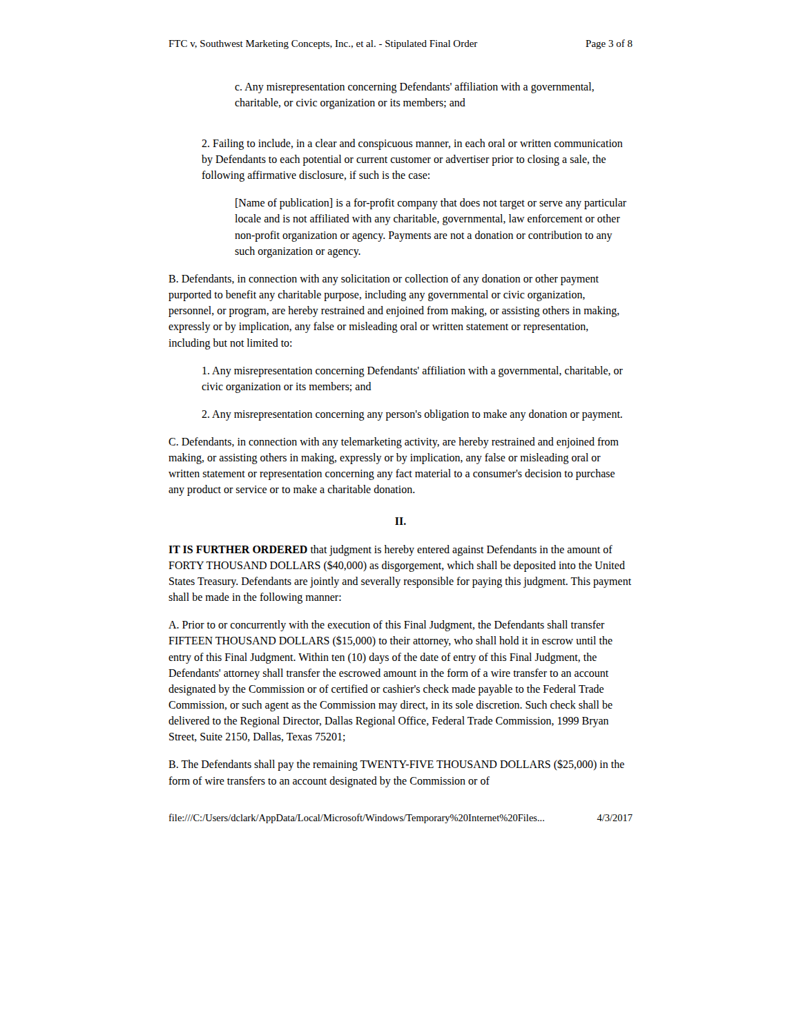FTC v, Southwest Marketing Concepts, Inc., et al. - Stipulated Final Order Page 3 of 8
c. Any misrepresentation concerning Defendants' affiliation with a governmental, charitable, or civic organization or its members; and
2. Failing to include, in a clear and conspicuous manner, in each oral or written communication by Defendants to each potential or current customer or advertiser prior to closing a sale, the following affirmative disclosure, if such is the case:
[Name of publication] is a for-profit company that does not target or serve any particular locale and is not affiliated with any charitable, governmental, law enforcement or other non-profit organization or agency. Payments are not a donation or contribution to any such organization or agency.
B. Defendants, in connection with any solicitation or collection of any donation or other payment purported to benefit any charitable purpose, including any governmental or civic organization, personnel, or program, are hereby restrained and enjoined from making, or assisting others in making, expressly or by implication, any false or misleading oral or written statement or representation, including but not limited to:
1. Any misrepresentation concerning Defendants' affiliation with a governmental, charitable, or civic organization or its members; and
2. Any misrepresentation concerning any person's obligation to make any donation or payment.
C. Defendants, in connection with any telemarketing activity, are hereby restrained and enjoined from making, or assisting others in making, expressly or by implication, any false or misleading oral or written statement or representation concerning any fact material to a consumer's decision to purchase any product or service or to make a charitable donation.
II.
IT IS FURTHER ORDERED that judgment is hereby entered against Defendants in the amount of FORTY THOUSAND DOLLARS ($40,000) as disgorgement, which shall be deposited into the United States Treasury. Defendants are jointly and severally responsible for paying this judgment. This payment shall be made in the following manner:
A. Prior to or concurrently with the execution of this Final Judgment, the Defendants shall transfer FIFTEEN THOUSAND DOLLARS ($15,000) to their attorney, who shall hold it in escrow until the entry of this Final Judgment. Within ten (10) days of the date of entry of this Final Judgment, the Defendants' attorney shall transfer the escrowed amount in the form of a wire transfer to an account designated by the Commission or of certified or cashier's check made payable to the Federal Trade Commission, or such agent as the Commission may direct, in its sole discretion. Such check shall be delivered to the Regional Director, Dallas Regional Office, Federal Trade Commission, 1999 Bryan Street, Suite 2150, Dallas, Texas 75201;
B. The Defendants shall pay the remaining TWENTY-FIVE THOUSAND DOLLARS ($25,000) in the form of wire transfers to an account designated by the Commission or of
file:///C:/Users/dclark/AppData/Local/Microsoft/Windows/Temporary%20Internet%20Files... 4/3/2017